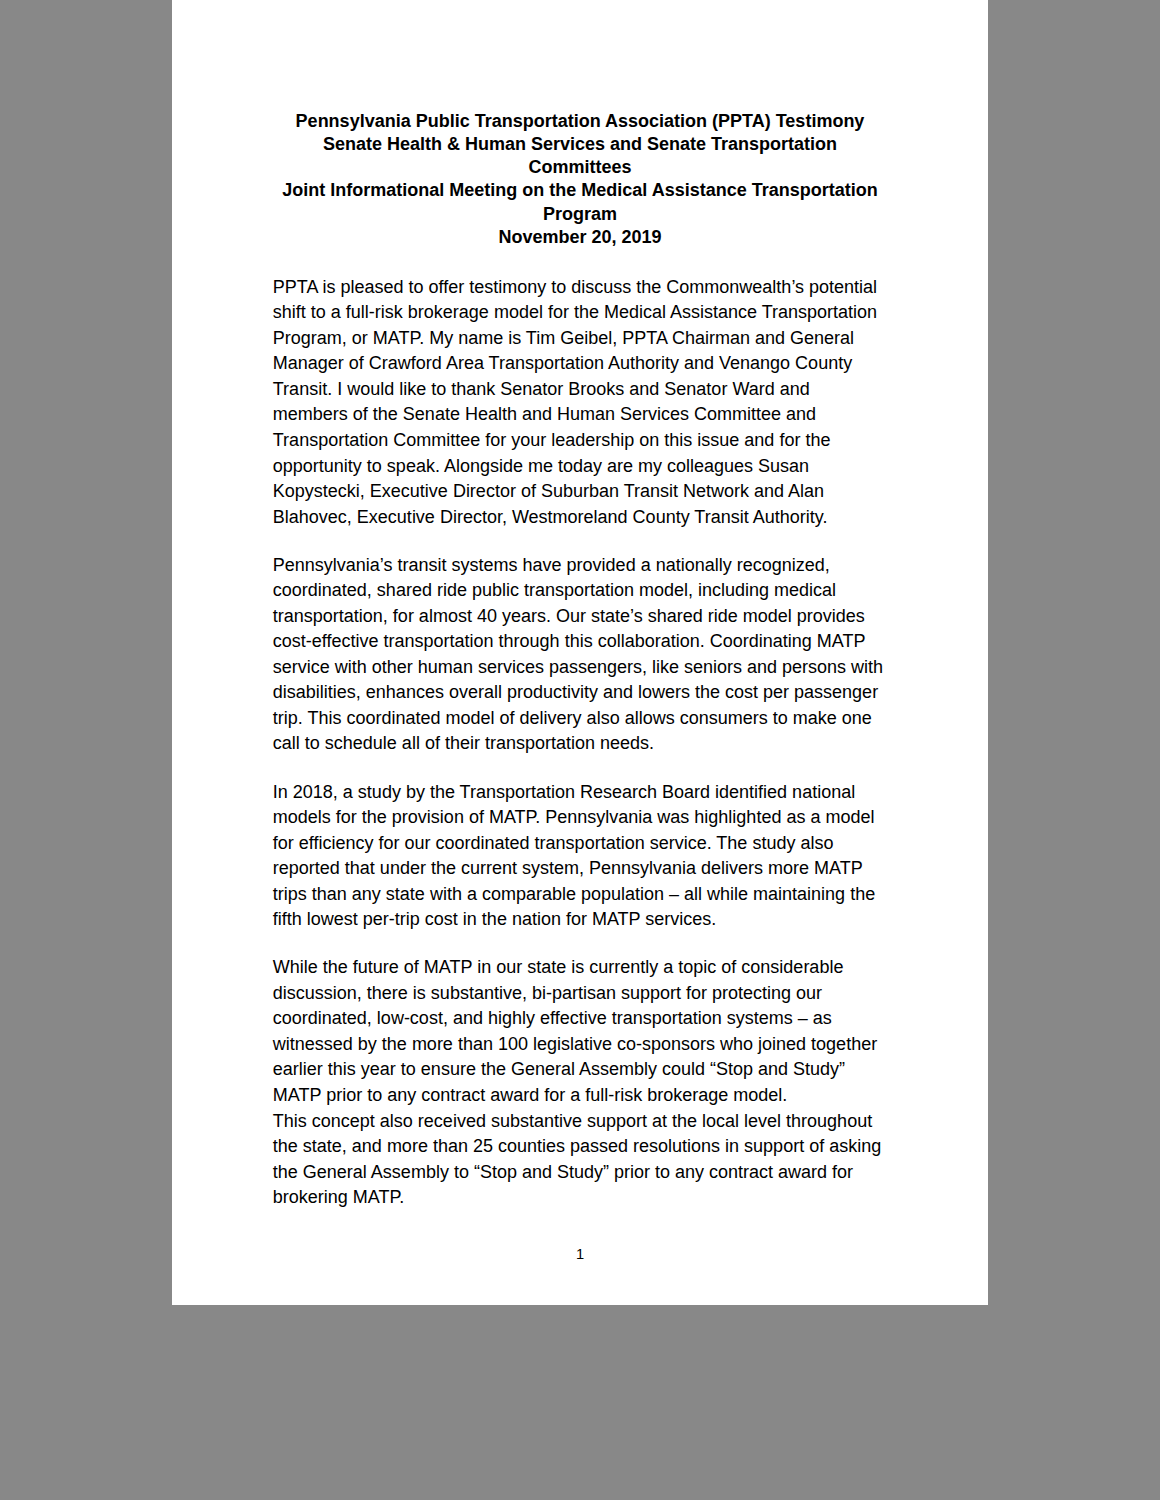Pennsylvania Public Transportation Association (PPTA) Testimony
Senate Health & Human Services and Senate Transportation Committees
Joint Informational Meeting on the Medical Assistance Transportation Program
November 20, 2019
PPTA is pleased to offer testimony to discuss the Commonwealth’s potential shift to a full-risk brokerage model for the Medical Assistance Transportation Program, or MATP. My name is Tim Geibel, PPTA Chairman and General Manager of Crawford Area Transportation Authority and Venango County Transit. I would like to thank Senator Brooks and Senator Ward and members of the Senate Health and Human Services Committee and Transportation Committee for your leadership on this issue and for the opportunity to speak. Alongside me today are my colleagues Susan Kopystecki, Executive Director of Suburban Transit Network and Alan Blahovec, Executive Director, Westmoreland County Transit Authority.
Pennsylvania’s transit systems have provided a nationally recognized, coordinated, shared ride public transportation model, including medical transportation, for almost 40 years. Our state’s shared ride model provides cost-effective transportation through this collaboration. Coordinating MATP service with other human services passengers, like seniors and persons with disabilities, enhances overall productivity and lowers the cost per passenger trip. This coordinated model of delivery also allows consumers to make one call to schedule all of their transportation needs.
In 2018, a study by the Transportation Research Board identified national models for the provision of MATP. Pennsylvania was highlighted as a model for efficiency for our coordinated transportation service. The study also reported that under the current system, Pennsylvania delivers more MATP trips than any state with a comparable population – all while maintaining the fifth lowest per-trip cost in the nation for MATP services.
While the future of MATP in our state is currently a topic of considerable discussion, there is substantive, bi-partisan support for protecting our coordinated, low-cost, and highly effective transportation systems – as witnessed by the more than 100 legislative co-sponsors who joined together earlier this year to ensure the General Assembly could “Stop and Study” MATP prior to any contract award for a full-risk brokerage model.
This concept also received substantive support at the local level throughout the state, and more than 25 counties passed resolutions in support of asking the General Assembly to “Stop and Study” prior to any contract award for brokering MATP.
1